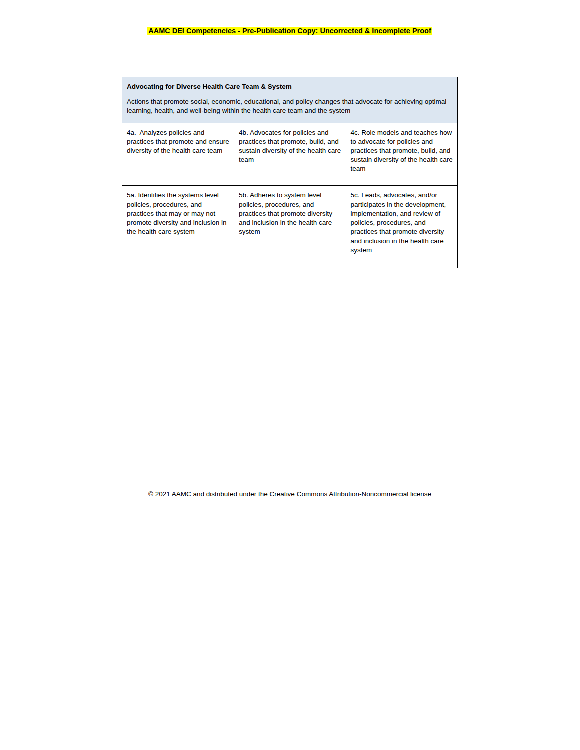AAMC DEI Competencies - Pre-Publication Copy: Uncorrected & Incomplete Proof
| Advocating for Diverse Health Care Team & System Actions that promote social, economic, educational, and policy changes that advocate for achieving optimal learning, health, and well-being within the health care team and the system |
| 4a. Analyzes policies and practices that promote and ensure diversity of the health care team | 4b. Advocates for policies and practices that promote, build, and sustain diversity of the health care team | 4c. Role models and teaches how to advocate for policies and practices that promote, build, and sustain diversity of the health care team |
| 5a. Identifies the systems level policies, procedures, and practices that may or may not promote diversity and inclusion in the health care system | 5b. Adheres to system level policies, procedures, and practices that promote diversity and inclusion in the health care system | 5c. Leads, advocates, and/or participates in the development, implementation, and review of policies, procedures, and practices that promote diversity and inclusion in the health care system |
© 2021 AAMC and distributed under the Creative Commons Attribution-Noncommercial license